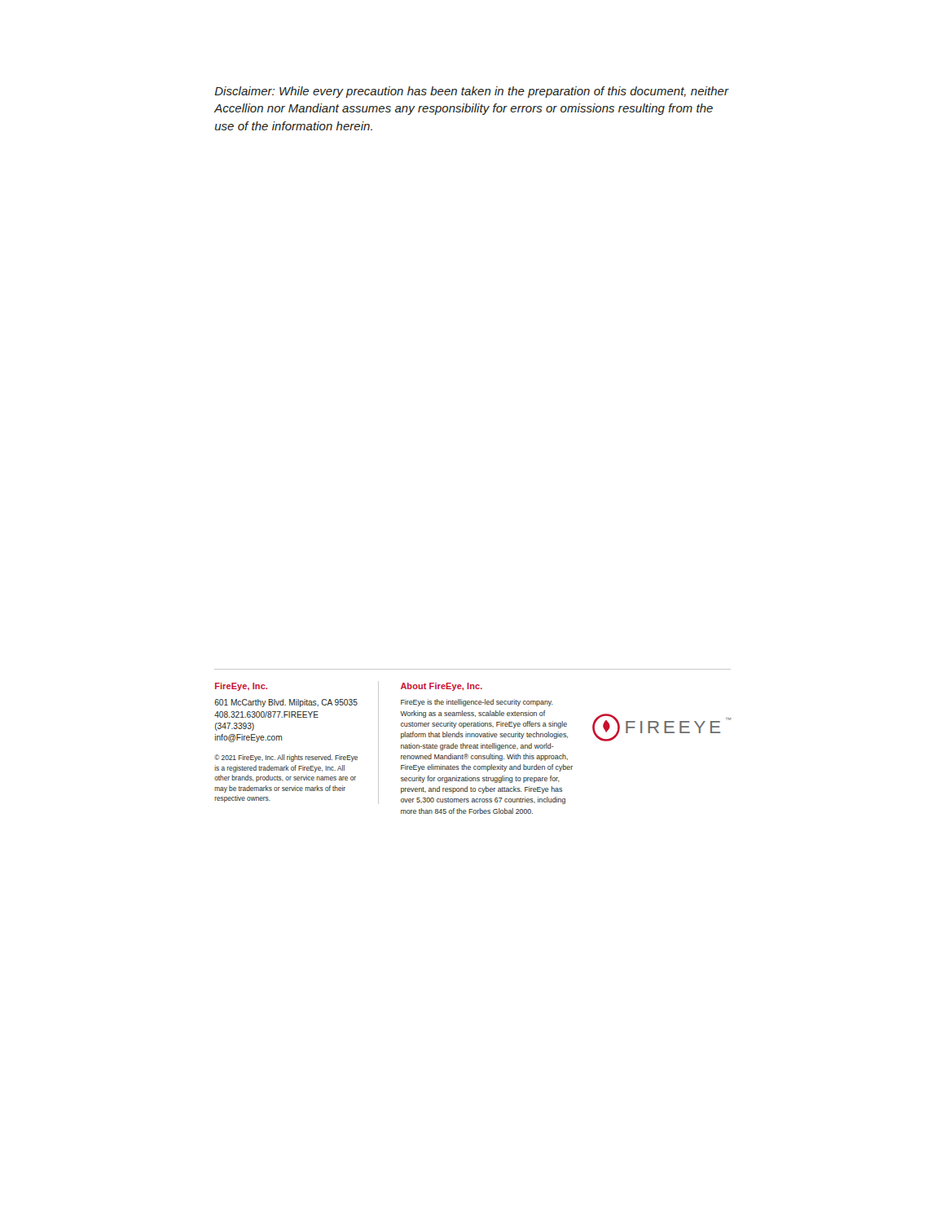Disclaimer: While every precaution has been taken in the preparation of this document, neither Accellion nor Mandiant assumes any responsibility for errors or omissions resulting from the use of the information herein.
FireEye, Inc.
601 McCarthy Blvd. Milpitas, CA 95035
408.321.6300/877.FIREEYE (347.3393)
info@FireEye.com
© 2021 FireEye, Inc. All rights reserved. FireEye is a registered trademark of FireEye, Inc. All other brands, products, or service names are or may be trademarks or service marks of their respective owners.
About FireEye, Inc.
FireEye is the intelligence-led security company. Working as a seamless, scalable extension of customer security operations, FireEye offers a single platform that blends innovative security technologies, nation-state grade threat intelligence, and world-renowned Mandiant® consulting. With this approach, FireEye eliminates the complexity and burden of cyber security for organizations struggling to prepare for, prevent, and respond to cyber attacks. FireEye has over 5,300 customers across 67 countries, including more than 845 of the Forbes Global 2000.
FIREEYE™